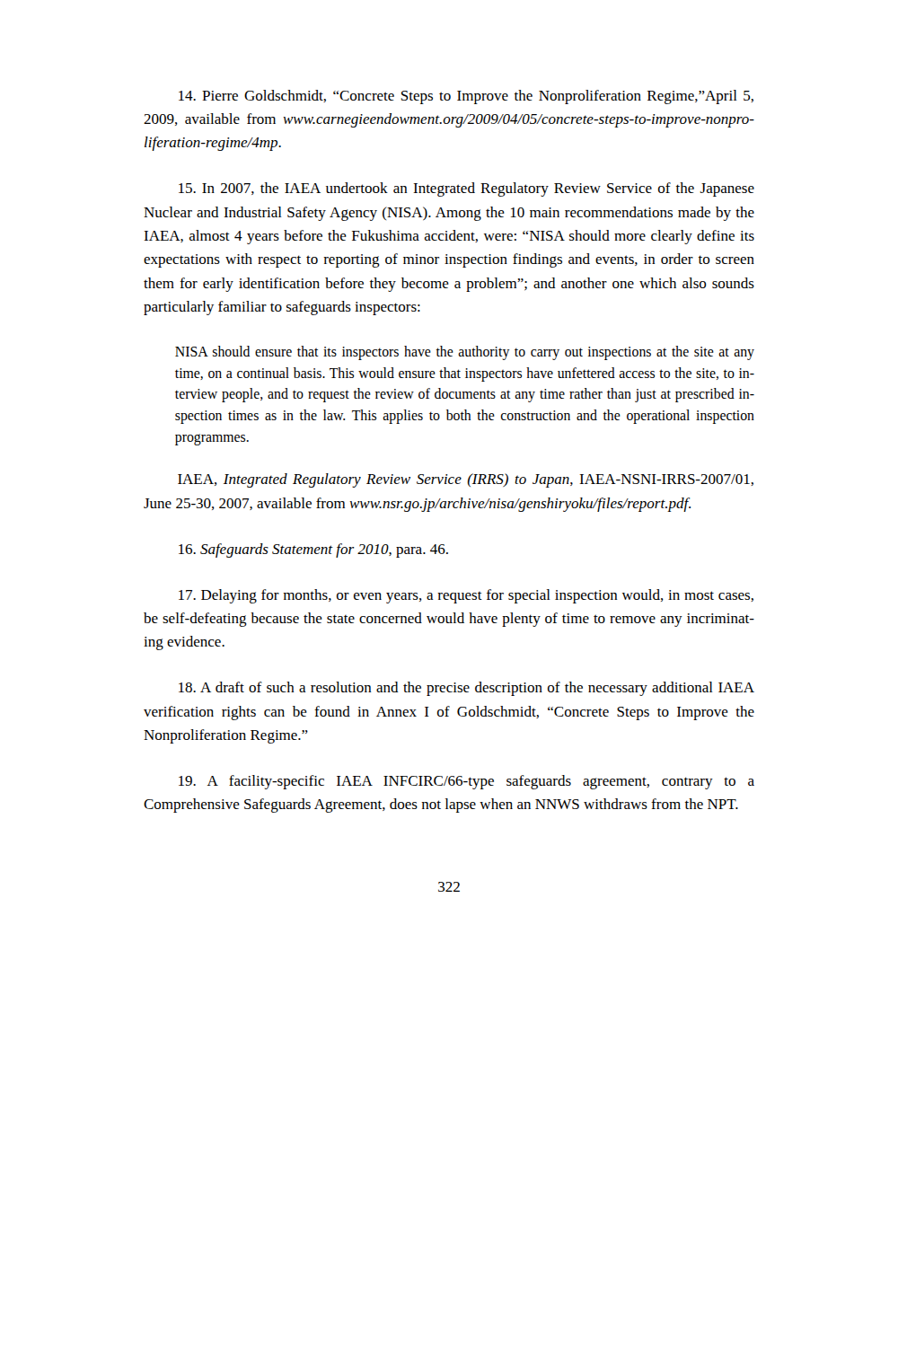14. Pierre Goldschmidt, “Concrete Steps to Improve the Nonproliferation Regime,”April 5, 2009, available from www.carnegieendowment.org/2009/04/05/concrete-steps-to-improve-nonproliferation-regime/4mp.
15. In 2007, the IAEA undertook an Integrated Regulatory Review Service of the Japanese Nuclear and Industrial Safety Agency (NISA). Among the 10 main recommendations made by the IAEA, almost 4 years before the Fukushima accident, were: “NISA should more clearly define its expectations with respect to reporting of minor inspection findings and events, in order to screen them for early identification before they become a problem”; and another one which also sounds particularly familiar to safeguards inspectors:
NISA should ensure that its inspectors have the authority to carry out inspections at the site at any time, on a continual basis. This would ensure that inspectors have unfettered access to the site, to interview people, and to request the review of documents at any time rather than just at prescribed inspection times as in the law. This applies to both the construction and the operational inspection programmes.
IAEA, Integrated Regulatory Review Service (IRRS) to Japan, IAEA-NSNI-IRRS-2007/01, June 25-30, 2007, available from www.nsr.go.jp/archive/nisa/genshiryoku/files/report.pdf.
16. Safeguards Statement for 2010, para. 46.
17. Delaying for months, or even years, a request for special inspection would, in most cases, be self-defeating because the state concerned would have plenty of time to remove any incriminating evidence.
18. A draft of such a resolution and the precise description of the necessary additional IAEA verification rights can be found in Annex I of Goldschmidt, “Concrete Steps to Improve the Nonproliferation Regime.”
19. A facility-specific IAEA INFCIRC/66-type safeguards agreement, contrary to a Comprehensive Safeguards Agreement, does not lapse when an NNWS withdraws from the NPT.
322